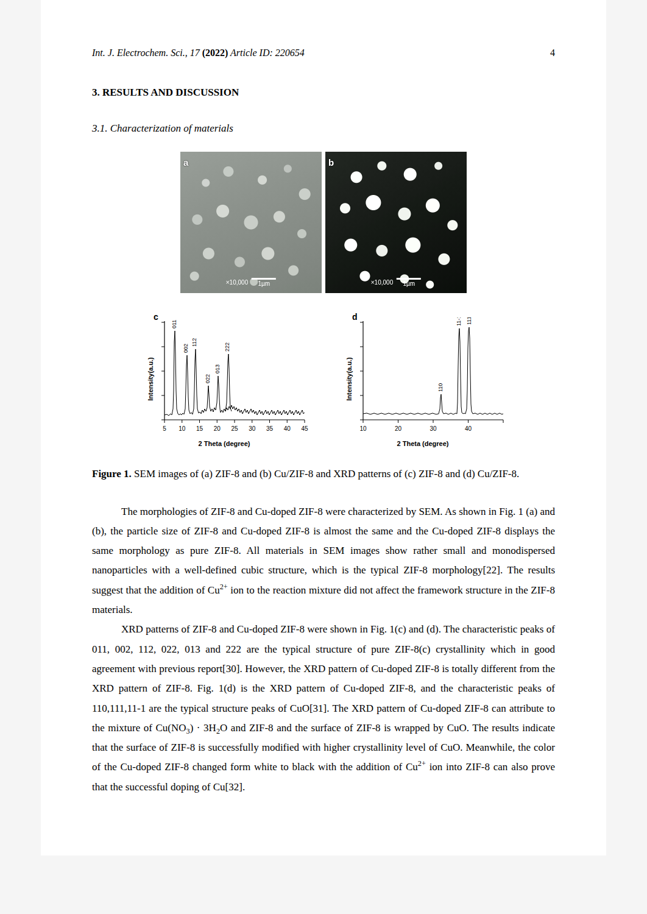Int. J. Electrochem. Sci., 17 (2022) Article ID: 220654 4
3. RESULTS AND DISCUSSION
3.1. Characterization of materials
a ×10,000 1µm
b ×10,000 1µm
c Intensity(a.u.) 2 Theta (degree) 5 10 15 20 25 30 35 40 45 011 002 112 022 013 222
d Intensity(a.u.) 2 Theta (degree) 10 20 30 40 110 11-1 111
Figure 1. SEM images of (a) ZIF-8 and (b) Cu/ZIF-8 and XRD patterns of (c) ZIF-8 and (d) Cu/ZIF-8.
The morphologies of ZIF-8 and Cu-doped ZIF-8 were characterized by SEM. As shown in Fig. 1 (a) and (b), the particle size of ZIF-8 and Cu-doped ZIF-8 is almost the same and the Cu-doped ZIF-8 displays the same morphology as pure ZIF-8. All materials in SEM images show rather small and monodispersed nanoparticles with a well-defined cubic structure, which is the typical ZIF-8 morphology[22]. The results suggest that the addition of Cu2+ ion to the reaction mixture did not affect the framework structure in the ZIF-8 materials.
XRD patterns of ZIF-8 and Cu-doped ZIF-8 were shown in Fig. 1(c) and (d). The characteristic peaks of 011, 002, 112, 022, 013 and 222 are the typical structure of pure ZIF-8(c) crystallinity which in good agreement with previous report[30]. However, the XRD pattern of Cu-doped ZIF-8 is totally different from the XRD pattern of ZIF-8. Fig. 1(d) is the XRD pattern of Cu-doped ZIF-8, and the characteristic peaks of 110,111,11-1 are the typical structure peaks of CuO[31]. The XRD pattern of Cu-doped ZIF-8 can attribute to the mixture of Cu(NO3) · 3H2O and ZIF-8 and the surface of ZIF-8 is wrapped by CuO. The results indicate that the surface of ZIF-8 is successfully modified with higher crystallinity level of CuO. Meanwhile, the color of the Cu-doped ZIF-8 changed form white to black with the addition of Cu2+ ion into ZIF-8 can also prove that the successful doping of Cu[32].